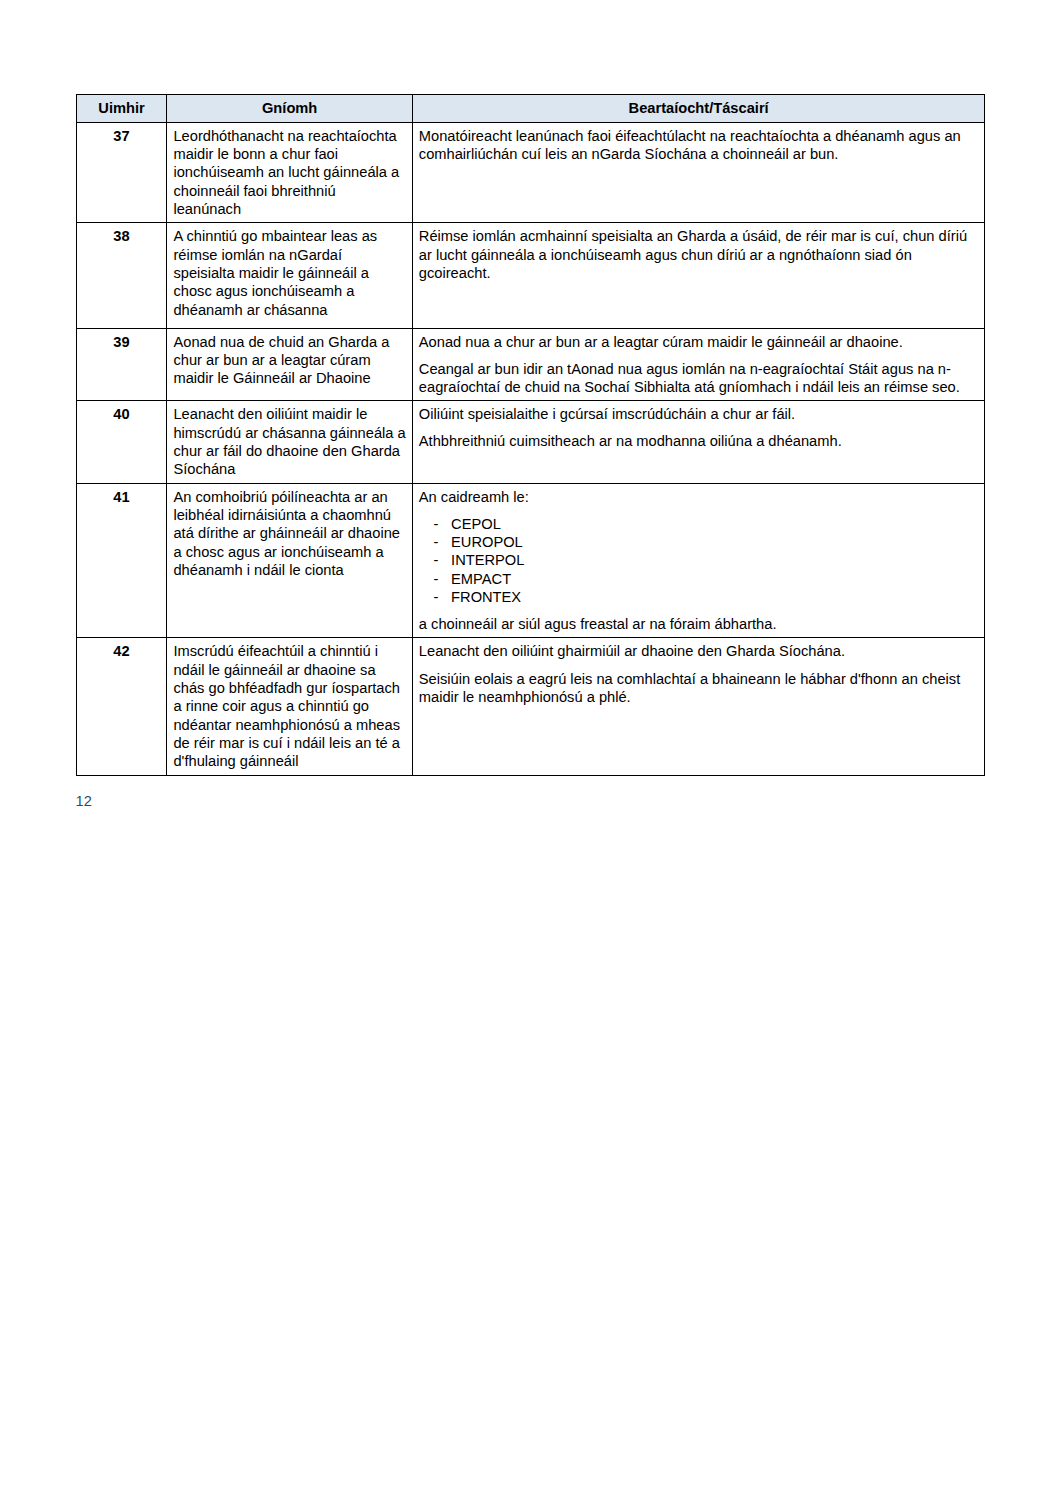| Uimhir | Gníomh | Beartaíocht/Táscairí |
| --- | --- | --- |
| 37 | Leordhóthanacht na reachtaíochta maidir le bonn a chur faoi ionchúiseamh an lucht gáinneála a choinneáil faoi bhreithniú leanúnach | Monatóireacht leanúnach faoi éifeachtúlacht na reachtaíochta a dhéanamh agus an comhairliúchán cuí leis an nGarda Síochána a choinneáil ar bun. |
| 38 | A chinntiú go mbaintear leas as réimse iomlán na nGardaí speisialta maidir le gáinneáil a chosc agus ionchúiseamh a dhéanamh ar chásanna | Réimse iomlán acmhainní speisialta an Gharda a úsáid, de réir mar is cuí, chun díriú ar lucht gáinneála a ionchúiseamh agus chun díriú ar a ngnóthaíonn siad ón gcoireacht. |
| 39 | Aonad nua de chuid an Gharda a chur ar bun ar a leagtar cúram maidir le Gáinneáil ar Dhaoine | Aonad nua a chur ar bun ar a leagtar cúram maidir le gáinneáil ar dhaoine. Ceangal ar bun idir an tAonad nua agus iomlán na n-eagraíochtaí Stáit agus na n-eagraíochtaí de chuid na Sochaí Sibhialta atá gníomhach i ndáil leis an réimse seo. |
| 40 | Leanacht den oiliúint maidir le himscrúdú ar chásanna gáinneála a chur ar fáil do dhaoine den Gharda Síochána | Oiliúint speisialaithe i gcúrsaí imscrúdúcháin a chur ar fáil. Athbhreithniú cuimsitheach ar na modhanna oiliúna a dhéanamh. |
| 41 | An comhoibriú póilíneachta ar an leibhéal idirnáisiúnta a chaomhnú atá dírithe ar gháinneáil ar dhaoine a chosc agus ar ionchúiseamh a dhéanamh i ndáil le cionta | An caidreamh le: CEPOL EUROPOL INTERPOL EMPACT FRONTEX a choinneáil ar siúl agus freastal ar na fóraim ábhartha. |
| 42 | Imscrúdú éifeachtúil a chinntiú i ndáil le gáinneáil ar dhaoine sa chás go bhféadfadh gur íospartach a rinne coir agus a chinntiú go ndéantar neamhphionósú a mheas de réir mar is cuí i ndáil leis an té a d'fhulaing gáinneáil | Leanacht den oiliúint ghairmiúil ar dhaoine den Gharda Síochána. Seisiúin eolais a eagrú leis na comhlachtaí a bhaineann le hábhar d'fhonn an cheist maidir le neamhphionósú a phlé. |
12